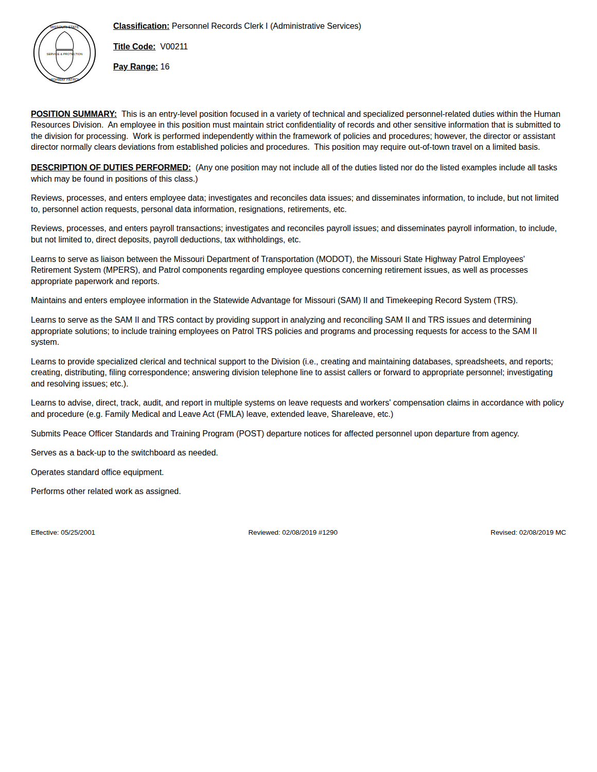MISSOURI STATE HIGHWAY PATROL SERVICE & PROTECTION
Classification: Personnel Records Clerk I (Administrative Services)
Title Code: V00211
Pay Range: 16
POSITION SUMMARY: This is an entry-level position focused in a variety of technical and specialized personnel-related duties within the Human Resources Division. An employee in this position must maintain strict confidentiality of records and other sensitive information that is submitted to the division for processing. Work is performed independently within the framework of policies and procedures; however, the director or assistant director normally clears deviations from established policies and procedures. This position may require out-of-town travel on a limited basis.
DESCRIPTION OF DUTIES PERFORMED: (Any one position may not include all of the duties listed nor do the listed examples include all tasks which may be found in positions of this class.)
Reviews, processes, and enters employee data; investigates and reconciles data issues; and disseminates information, to include, but not limited to, personnel action requests, personal data information, resignations, retirements, etc.
Reviews, processes, and enters payroll transactions; investigates and reconciles payroll issues; and disseminates payroll information, to include, but not limited to, direct deposits, payroll deductions, tax withholdings, etc.
Learns to serve as liaison between the Missouri Department of Transportation (MODOT), the Missouri State Highway Patrol Employees' Retirement System (MPERS), and Patrol components regarding employee questions concerning retirement issues, as well as processes appropriate paperwork and reports.
Maintains and enters employee information in the Statewide Advantage for Missouri (SAM) II and Timekeeping Record System (TRS).
Learns to serve as the SAM II and TRS contact by providing support in analyzing and reconciling SAM II and TRS issues and determining appropriate solutions; to include training employees on Patrol TRS policies and programs and processing requests for access to the SAM II system.
Learns to provide specialized clerical and technical support to the Division (i.e., creating and maintaining databases, spreadsheets, and reports; creating, distributing, filing correspondence; answering division telephone line to assist callers or forward to appropriate personnel; investigating and resolving issues; etc.).
Learns to advise, direct, track, audit, and report in multiple systems on leave requests and workers' compensation claims in accordance with policy and procedure (e.g. Family Medical and Leave Act (FMLA) leave, extended leave, Shareleave, etc.)
Submits Peace Officer Standards and Training Program (POST) departure notices for affected personnel upon departure from agency.
Serves as a back-up to the switchboard as needed.
Operates standard office equipment.
Performs other related work as assigned.
Effective: 05/25/2001 Reviewed: 02/08/2019 #1290 Revised: 02/08/2019 MC